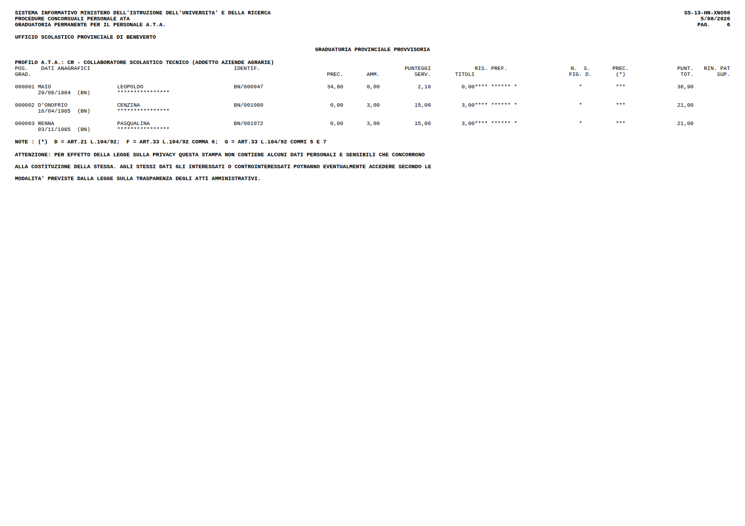SISTEMA INFORMATIVO MINISTERO DELL'ISTRUZIONE DELL'UNIVERSITA' E DELLA RICERCA PROCEDURE CONCORSUALI PERSONALE ATA GRADUATORIA PERMANENTE PER IL PERSONALE A.T.A.
SS-13-HN-XNO98 5/08/2020 PAG. 6
UFFICIO SCOLASTICO PROVINCIALE DI BENEVENTO
GRADUATORIA PROVINCIALE PROVVISORIA
| PROFILO A.T.A.: CR - COLLABORATORE SCOLASTICO TECNICO (ADDETTO AZIENDE AGRARIE) |
| POS. DATI ANAGRAFICI | | IDENTIF. | | PUNTEGGI | | RIS. PREF. | N. S. | PREC. | PUNT. | RIN. PAT |
| GRAD. | | | PREC. | AMM. | SERV. | TITOLI | | FIG. D. | (*) | TOT. | SUP. |
| 000001 MAIO | LEOPOLDO | BN/000947 | 34,80 | 0,00 | 2,10 | 0,00 | **** ****** * | * | *** | 36,90 | |
| 29/08/1984 (BN) | **************** | | | | | | | | | | |
| 000002 D'ONOFRIO | CENZINA | BN/001080 | 0,00 | 3,00 | 15,00 | 3,00 | **** ****** * | * | *** | 21,00 | |
| 16/04/1985 (BN) | **************** | | | | | | | | | | |
| 000003 RENNA | PASQUALINA | BN/001072 | 0,00 | 3,00 | 15,00 | 3,00 | **** ****** * | * | *** | 21,00 | |
| 03/11/1985 (BN) | **************** | | | | | | | | | | |
NOTE : (*) D = ART.21 L.104/92; F = ART.33 L.104/92 COMMA 6; G = ART.33 L.104/92 COMMI 5 E 7
ATTENZIONE: PER EFFETTO DELLA LEGGE SULLA PRIVACY QUESTA STAMPA NON CONTIENE ALCUNI DATI PERSONALI E SENSIBILI CHE CONCORRONO ALLA COSTITUZIONE DELLA STESSA. AGLI STESSI DATI GLI INTERESSATI O CONTROINTERESSATI POTRANNO EVENTUALMENTE ACCEDERE SECONDO LE MODALITA' PREVISTE DALLA LEGGE SULLA TRASPARENZA DEGLI ATTI AMMINISTRATIVI.